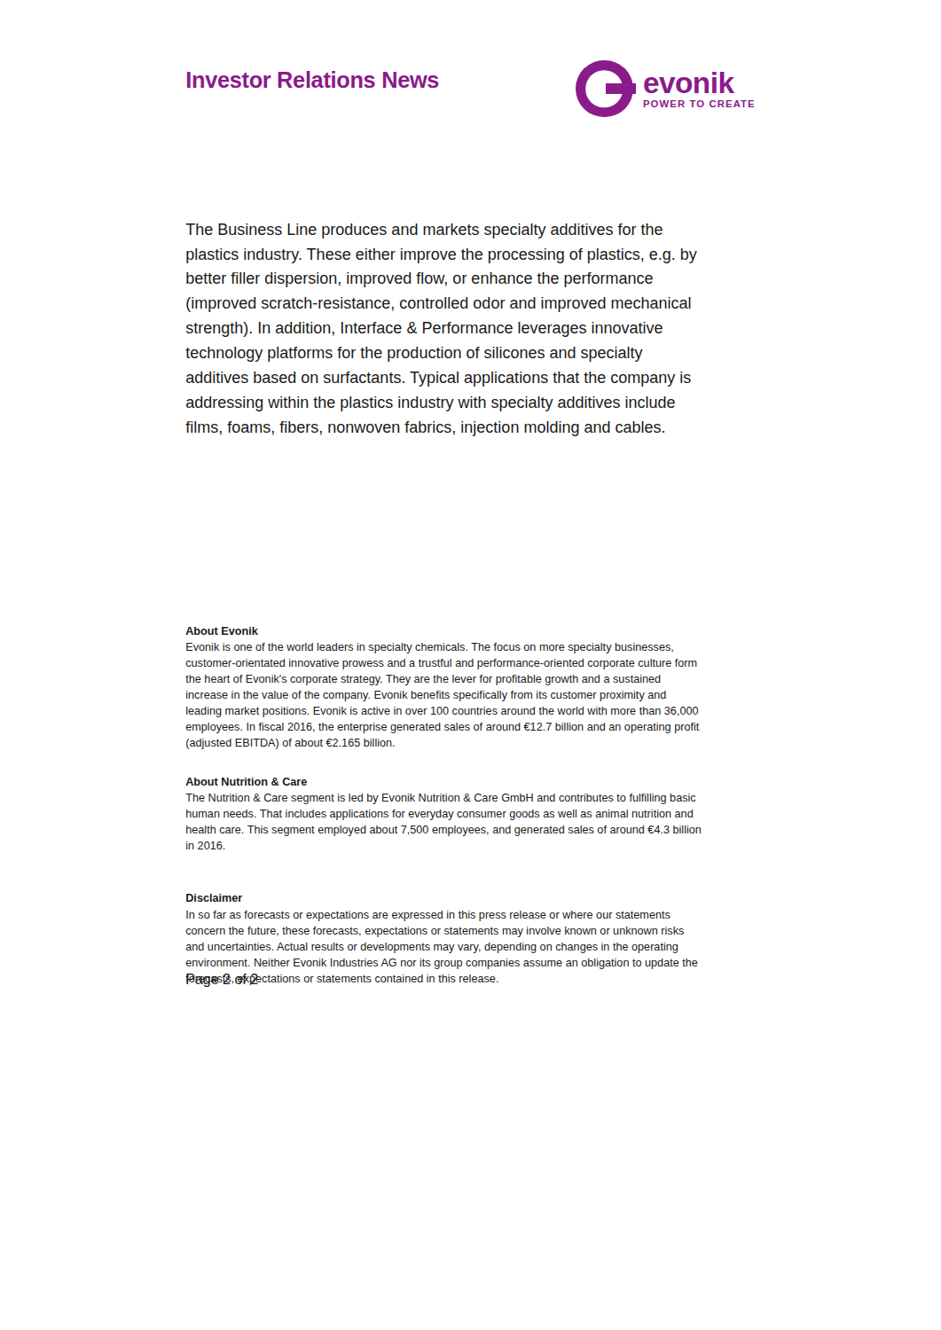Investor Relations News
evonik
POWER TO CREATE
The Business Line produces and markets specialty additives for the plastics industry. These either improve the processing of plastics, e.g. by better filler dispersion, improved flow, or enhance the performance (improved scratch-resistance, controlled odor and improved mechanical strength). In addition, Interface & Performance leverages innovative technology platforms for the production of silicones and specialty additives based on surfactants. Typical applications that the company is addressing within the plastics industry with specialty additives include films, foams, fibers, nonwoven fabrics, injection molding and cables.
About Evonik
Evonik is one of the world leaders in specialty chemicals. The focus on more specialty businesses, customer-orientated innovative prowess and a trustful and performance-oriented corporate culture form the heart of Evonik's corporate strategy. They are the lever for profitable growth and a sustained increase in the value of the company. Evonik benefits specifically from its customer proximity and leading market positions. Evonik is active in over 100 countries around the world with more than 36,000 employees. In fiscal 2016, the enterprise generated sales of around €12.7 billion and an operating profit (adjusted EBITDA) of about €2.165 billion.
About Nutrition & Care
The Nutrition & Care segment is led by Evonik Nutrition & Care GmbH and contributes to fulfilling basic human needs. That includes applications for everyday consumer goods as well as animal nutrition and health care. This segment employed about 7,500 employees, and generated sales of around €4.3 billion in 2016.
Disclaimer
In so far as forecasts or expectations are expressed in this press release or where our statements concern the future, these forecasts, expectations or statements may involve known or unknown risks and uncertainties. Actual results or developments may vary, depending on changes in the operating environment. Neither Evonik Industries AG nor its group companies assume an obligation to update the forecasts, expectations or statements contained in this release.
Page 2 of 2